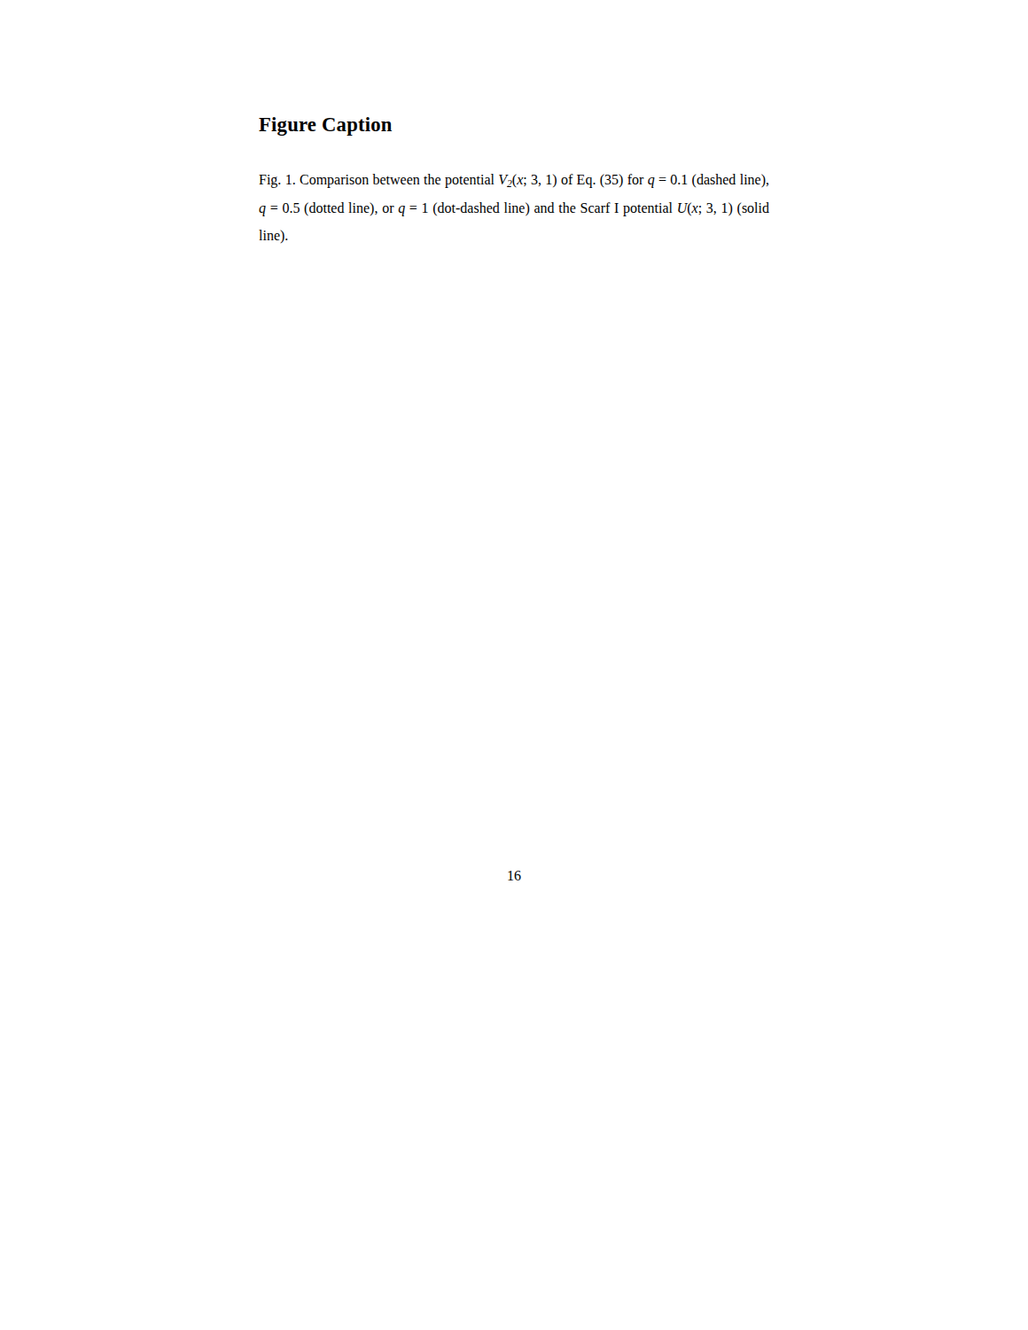Figure Caption
Fig. 1. Comparison between the potential V2(x; 3, 1) of Eq. (35) for q = 0.1 (dashed line), q = 0.5 (dotted line), or q = 1 (dot-dashed line) and the Scarf I potential U(x; 3, 1) (solid line).
16